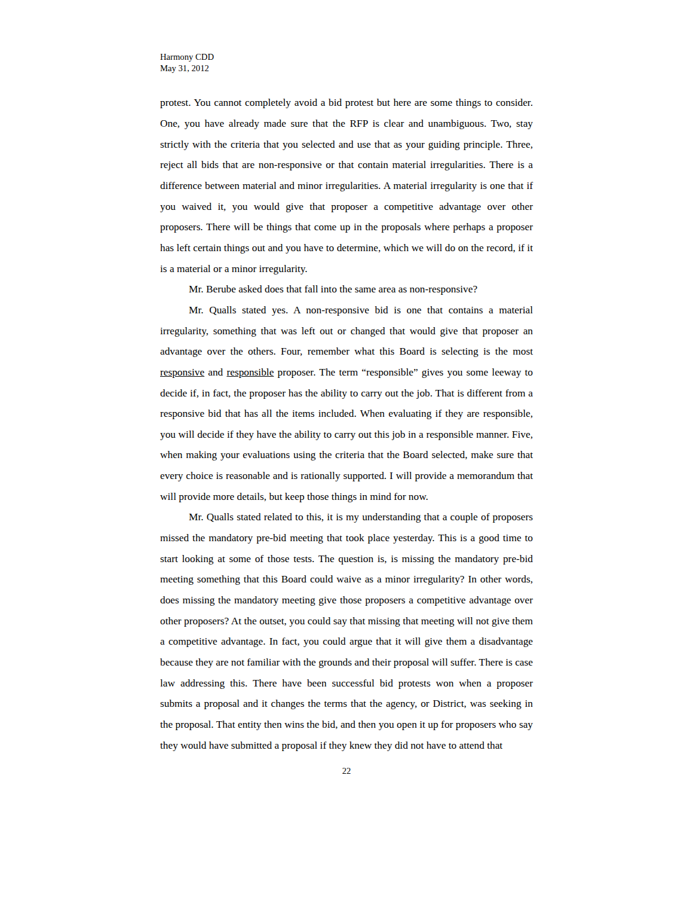Harmony CDD
May 31, 2012
protest. You cannot completely avoid a bid protest but here are some things to consider. One, you have already made sure that the RFP is clear and unambiguous. Two, stay strictly with the criteria that you selected and use that as your guiding principle. Three, reject all bids that are non-responsive or that contain material irregularities. There is a difference between material and minor irregularities. A material irregularity is one that if you waived it, you would give that proposer a competitive advantage over other proposers. There will be things that come up in the proposals where perhaps a proposer has left certain things out and you have to determine, which we will do on the record, if it is a material or a minor irregularity.
Mr. Berube asked does that fall into the same area as non-responsive?
Mr. Qualls stated yes. A non-responsive bid is one that contains a material irregularity, something that was left out or changed that would give that proposer an advantage over the others. Four, remember what this Board is selecting is the most responsive and responsible proposer. The term “responsible” gives you some leeway to decide if, in fact, the proposer has the ability to carry out the job. That is different from a responsive bid that has all the items included. When evaluating if they are responsible, you will decide if they have the ability to carry out this job in a responsible manner. Five, when making your evaluations using the criteria that the Board selected, make sure that every choice is reasonable and is rationally supported. I will provide a memorandum that will provide more details, but keep those things in mind for now.
Mr. Qualls stated related to this, it is my understanding that a couple of proposers missed the mandatory pre-bid meeting that took place yesterday. This is a good time to start looking at some of those tests. The question is, is missing the mandatory pre-bid meeting something that this Board could waive as a minor irregularity? In other words, does missing the mandatory meeting give those proposers a competitive advantage over other proposers? At the outset, you could say that missing that meeting will not give them a competitive advantage. In fact, you could argue that it will give them a disadvantage because they are not familiar with the grounds and their proposal will suffer. There is case law addressing this. There have been successful bid protests won when a proposer submits a proposal and it changes the terms that the agency, or District, was seeking in the proposal. That entity then wins the bid, and then you open it up for proposers who say they would have submitted a proposal if they knew they did not have to attend that
22